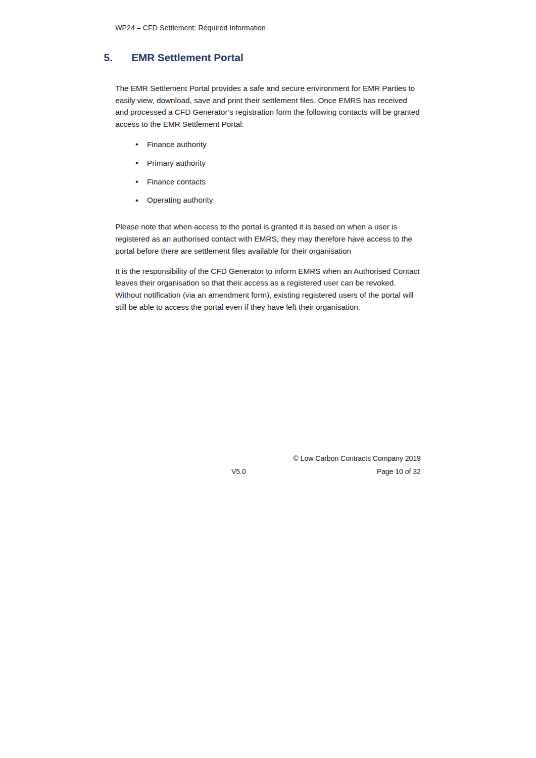WP24 – CFD Settlement: Required Information
5. EMR Settlement Portal
The EMR Settlement Portal provides a safe and secure environment for EMR Parties to easily view, download, save and print their settlement files. Once EMRS has received and processed a CFD Generator’s registration form the following contacts will be granted access to the EMR Settlement Portal:
Finance authority
Primary authority
Finance contacts
Operating authority
Please note that when access to the portal is granted it is based on when a user is registered as an authorised contact with EMRS, they may therefore have access to the portal before there are settlement files available for their organisation
It is the responsibility of the CFD Generator to inform EMRS when an Authorised Contact leaves their organisation so that their access as a registered user can be revoked. Without notification (via an amendment form), existing registered users of the portal will still be able to access the portal even if they have left their organisation.
© Low Carbon Contracts Company 2019
V5.0 Page 10 of 32